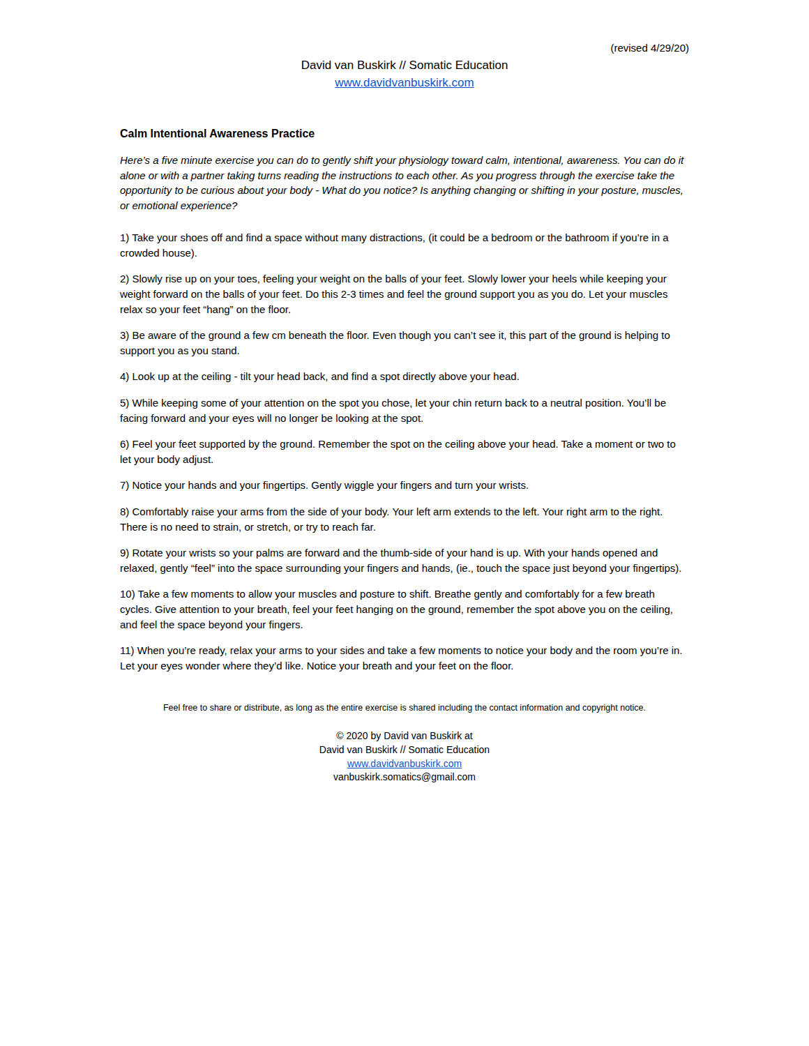(revised 4/29/20)
David van Buskirk // Somatic Education
www.davidvanbuskirk.com
Calm Intentional Awareness Practice
Here’s a five minute exercise you can do to gently shift your physiology toward calm, intentional, awareness. You can do it alone or with a partner taking turns reading the instructions to each other. As you progress through the exercise take the opportunity to be curious about your body - What do you notice? Is anything changing or shifting in your posture, muscles, or emotional experience?
1) Take your shoes off and find a space without many distractions, (it could be a bedroom or the bathroom if you’re in a crowded house).
2) Slowly rise up on your toes, feeling your weight on the balls of your feet. Slowly lower your heels while keeping your weight forward on the balls of your feet. Do this 2-3 times and feel the ground support you as you do. Let your muscles relax so your feet “hang” on the floor.
3) Be aware of the ground a few cm beneath the floor. Even though you can’t see it, this part of the ground is helping to support you as you stand.
4) Look up at the ceiling - tilt your head back, and find a spot directly above your head.
5) While keeping some of your attention on the spot you chose, let your chin return back to a neutral position. You’ll be facing forward and your eyes will no longer be looking at the spot.
6) Feel your feet supported by the ground. Remember the spot on the ceiling above your head. Take a moment or two to let your body adjust.
7) Notice your hands and your fingertips. Gently wiggle your fingers and turn your wrists.
8) Comfortably raise your arms from the side of your body. Your left arm extends to the left. Your right arm to the right. There is no need to strain, or stretch, or try to reach far.
9) Rotate your wrists so your palms are forward and the thumb-side of your hand is up. With your hands opened and relaxed, gently “feel” into the space surrounding your fingers and hands, (ie., touch the space just beyond your fingertips).
10) Take a few moments to allow your muscles and posture to shift. Breathe gently and comfortably for a few breath cycles. Give attention to your breath, feel your feet hanging on the ground, remember the spot above you on the ceiling, and feel the space beyond your fingers.
11) When you’re ready, relax your arms to your sides and take a few moments to notice your body and the room you’re in. Let your eyes wonder where they’d like. Notice your breath and your feet on the floor.
Feel free to share or distribute, as long as the entire exercise is shared including the contact information and copyright notice.
© 2020 by David van Buskirk at
David van Buskirk // Somatic Education
www.davidvanbuskirk.com
vanbuskirk.somatics@gmail.com